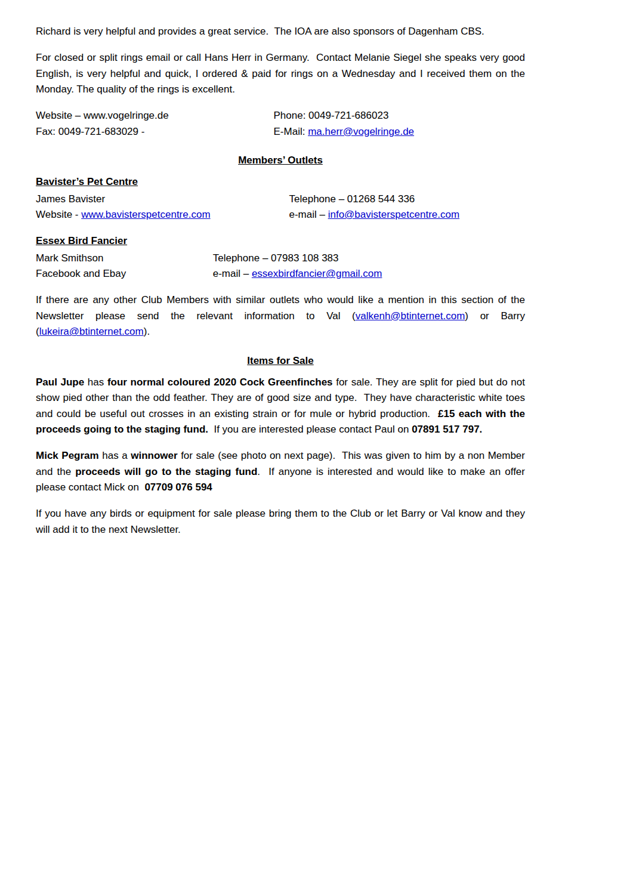Richard is very helpful and provides a great service. The IOA are also sponsors of Dagenham CBS.
For closed or split rings email or call Hans Herr in Germany. Contact Melanie Siegel she speaks very good English, is very helpful and quick, I ordered & paid for rings on a Wednesday and I received them on the Monday. The quality of the rings is excellent.
| Website – www.vogelringe.de | Phone: 0049-721-686023 |
| Fax: 0049-721-683029 - | E-Mail: ma.herr@vogelringe.de |
Members’ Outlets
Bavister’s Pet Centre
| James Bavister | Telephone – 01268 544 336 |
| Website - www.bavisterspetcentre.com | e-mail – info@bavisterspetcentre.com |
Essex Bird Fancier
| Mark Smithson | Telephone – 07983 108 383 |
| Facebook and Ebay | e-mail – essexbirdfancier@gmail.com |
If there are any other Club Members with similar outlets who would like a mention in this section of the Newsletter please send the relevant information to Val (valkenh@btinternet.com) or Barry (lukeira@btinternet.com).
Items for Sale
Paul Jupe has four normal coloured 2020 Cock Greenfinches for sale. They are split for pied but do not show pied other than the odd feather. They are of good size and type. They have characteristic white toes and could be useful out crosses in an existing strain or for mule or hybrid production. £15 each with the proceeds going to the staging fund. If you are interested please contact Paul on 07891 517 797.
Mick Pegram has a winnower for sale (see photo on next page). This was given to him by a non Member and the proceeds will go to the staging fund. If anyone is interested and would like to make an offer please contact Mick on 07709 076 594
If you have any birds or equipment for sale please bring them to the Club or let Barry or Val know and they will add it to the next Newsletter.